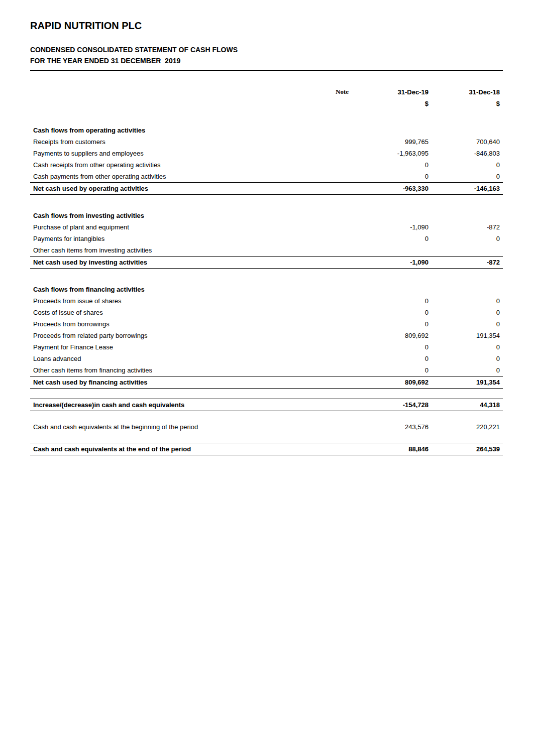RAPID NUTRITION PLC
CONDENSED CONSOLIDATED STATEMENT OF CASH FLOWS
FOR THE YEAR ENDED 31 DECEMBER 2019
| | Note | 31-Dec-19 | 31-Dec-18 |
| --- | --- | --- | --- |
| | | $ | $ |
| Cash flows from operating activities | | | |
| Receipts from customers | | 999,765 | 700,640 |
| Payments to suppliers and employees | | -1,963,095 | -846,803 |
| Cash receipts from other operating activities | | 0 | 0 |
| Cash payments from other operating activities | | 0 | 0 |
| Net cash used by operating activities | | -963,330 | -146,163 |
| Cash flows from investing activities | | | |
| Purchase of plant and equipment | | -1,090 | -872 |
| Payments for intangibles | | 0 | 0 |
| Other cash items from investing activities | | | |
| Net cash used by investing activities | | -1,090 | -872 |
| Cash flows from financing activities | | | |
| Proceeds from issue of shares | | 0 | 0 |
| Costs of issue of shares | | 0 | 0 |
| Proceeds from borrowings | | 0 | 0 |
| Proceeds from related party borrowings | | 809,692 | 191,354 |
| Payment for Finance Lease | | 0 | 0 |
| Loans advanced | | 0 | 0 |
| Other cash items from financing activities | | 0 | 0 |
| Net cash used by financing activities | | 809,692 | 191,354 |
| Increase/(decrease)in cash and cash equivalents | | -154,728 | 44,318 |
| Cash and cash equivalents at the beginning of the period | | 243,576 | 220,221 |
| Cash and cash equivalents at the end of the period | | 88,846 | 264,539 |